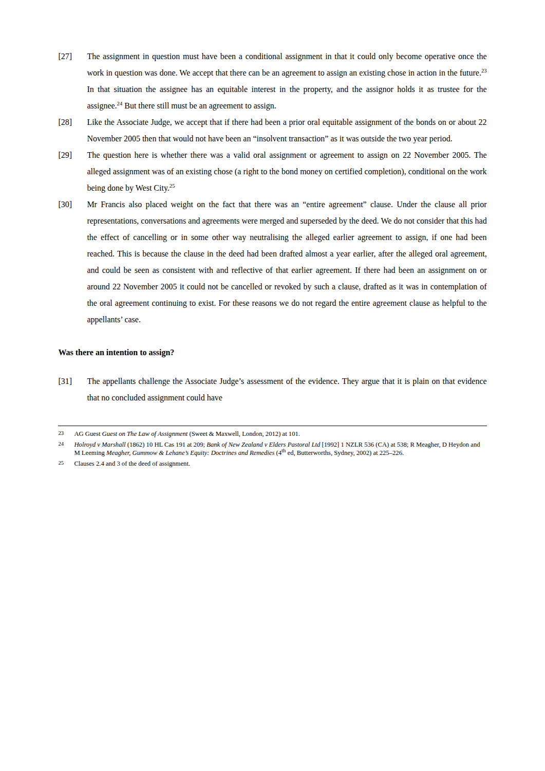[27]
The assignment in question must have been a conditional assignment in that it could only become operative once the work in question was done. We accept that there can be an agreement to assign an existing chose in action in the future.23 In that situation the assignee has an equitable interest in the property, and the assignor holds it as trustee for the assignee.24 But there still must be an agreement to assign.
[28]
Like the Associate Judge, we accept that if there had been a prior oral equitable assignment of the bonds on or about 22 November 2005 then that would not have been an “insolvent transaction” as it was outside the two year period.
[29]
The question here is whether there was a valid oral assignment or agreement to assign on 22 November 2005. The alleged assignment was of an existing chose (a right to the bond money on certified completion), conditional on the work being done by West City.25
[30]
Mr Francis also placed weight on the fact that there was an “entire agreement” clause. Under the clause all prior representations, conversations and agreements were merged and superseded by the deed. We do not consider that this had the effect of cancelling or in some other way neutralising the alleged earlier agreement to assign, if one had been reached. This is because the clause in the deed had been drafted almost a year earlier, after the alleged oral agreement, and could be seen as consistent with and reflective of that earlier agreement. If there had been an assignment on or around 22 November 2005 it could not be cancelled or revoked by such a clause, drafted as it was in contemplation of the oral agreement continuing to exist. For these reasons we do not regard the entire agreement clause as helpful to the appellants’ case.
Was there an intention to assign?
[31]
The appellants challenge the Associate Judge’s assessment of the evidence. They argue that it is plain on that evidence that no concluded assignment could have
AG Guest Guest on The Law of Assignment (Sweet & Maxwell, London, 2012) at 101.
Holroyd v Marshall (1862) 10 HL Cas 191 at 209; Bank of New Zealand v Elders Pastoral Ltd [1992] 1 NZLR 536 (CA) at 538; R Meagher, D Heydon and M Leeming Meagher, Gummow & Lehane’s Equity: Doctrines and Remedies (4th ed, Butterworths, Sydney, 2002) at 225–226.
Clauses 2.4 and 3 of the deed of assignment.